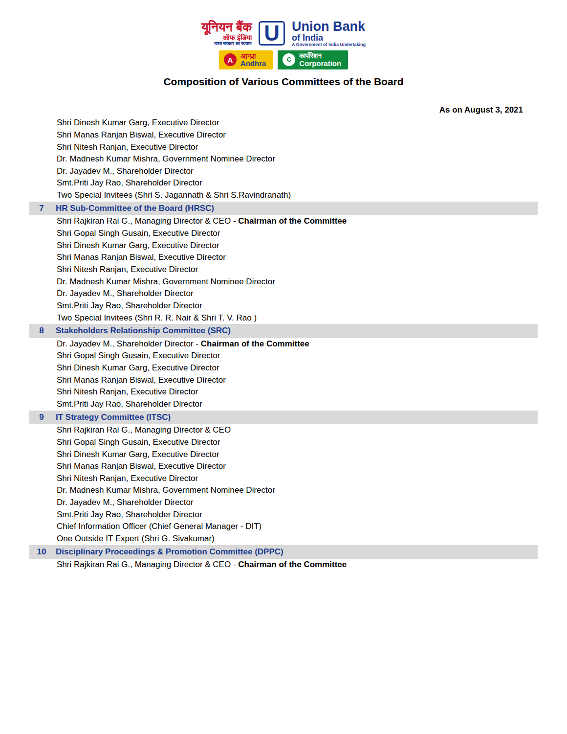यूनियन बैंक
ऑफ इंडिया
भारत सरकार का उपक्रम
U
Union Bank
of India
A Government of India Undertaking
A
आन्ध्रा
Andhra
C
कार्पोरेशन
Corporation
Composition of Various Committees of the Board
As on August 3, 2021
| | Shri Dinesh Kumar Garg, Executive Director |
| | Shri Manas Ranjan Biswal, Executive Director |
| | Shri Nitesh Ranjan, Executive Director |
| | Dr. Madnesh Kumar Mishra, Government Nominee Director |
| | Dr. Jayadev M., Shareholder Director |
| | Smt.Priti Jay Rao, Shareholder Director |
| | Two Special Invitees (Shri S. Jagannath & Shri S.Ravindranath) |
| 7 | HR Sub-Committee of the Board (HRSC) |
| | Shri Rajkiran Rai G., Managing Director & CEO - Chairman of the Committee |
| | Shri Gopal Singh Gusain, Executive Director |
| | Shri Dinesh Kumar Garg, Executive Director |
| | Shri Manas Ranjan Biswal, Executive Director |
| | Shri Nitesh Ranjan, Executive Director |
| | Dr. Madnesh Kumar Mishra, Government Nominee Director |
| | Dr. Jayadev M., Shareholder Director |
| | Smt.Priti Jay Rao, Shareholder Director |
| | Two Special Invitees (Shri R. R. Nair & Shri T. V. Rao ) |
| 8 | Stakeholders Relationship Committee (SRC) |
| | Dr. Jayadev M., Shareholder Director - Chairman of the Committee |
| | Shri Gopal Singh Gusain, Executive Director |
| | Shri Dinesh Kumar Garg, Executive Director |
| | Shri Manas Ranjan Biswal, Executive Director |
| | Shri Nitesh Ranjan, Executive Director |
| | Smt.Priti Jay Rao, Shareholder Director |
| 9 | IT Strategy Committee (ITSC) |
| | Shri Rajkiran Rai G., Managing Director & CEO |
| | Shri Gopal Singh Gusain, Executive Director |
| | Shri Dinesh Kumar Garg, Executive Director |
| | Shri Manas Ranjan Biswal, Executive Director |
| | Shri Nitesh Ranjan, Executive Director |
| | Dr. Madnesh Kumar Mishra, Government Nominee Director |
| | Dr. Jayadev M., Shareholder Director |
| | Smt.Priti Jay Rao, Shareholder Director |
| | Chief Information Officer (Chief General Manager - DIT) |
| | One Outside IT Expert (Shri G. Sivakumar) |
| 10 | Disciplinary Proceedings & Promotion Committee (DPPC) |
| | Shri Rajkiran Rai G., Managing Director & CEO - Chairman of the Committee |